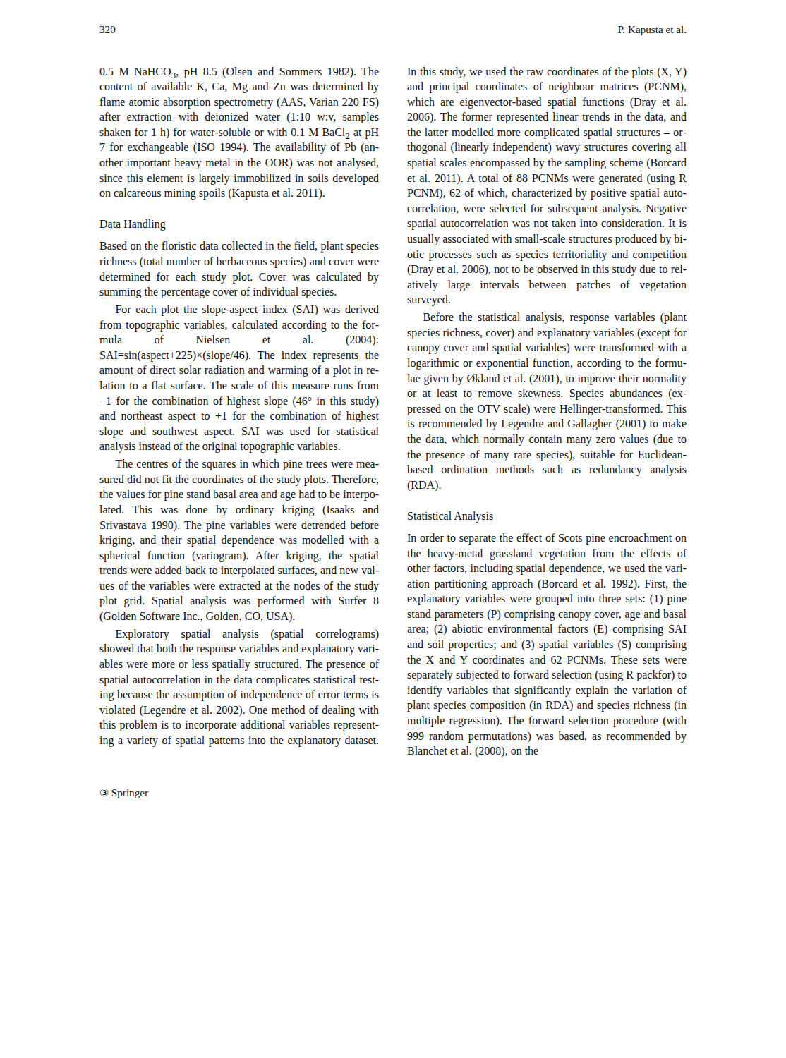320 P. Kapusta et al.
0.5 M NaHCO3, pH 8.5 (Olsen and Sommers 1982). The content of available K, Ca, Mg and Zn was determined by flame atomic absorption spectrometry (AAS, Varian 220 FS) after extraction with deionized water (1:10 w:v, samples shaken for 1 h) for water-soluble or with 0.1 M BaCl2 at pH 7 for exchangeable (ISO 1994). The availability of Pb (another important heavy metal in the OOR) was not analysed, since this element is largely immobilized in soils developed on calcareous mining spoils (Kapusta et al. 2011).
Data Handling
Based on the floristic data collected in the field, plant species richness (total number of herbaceous species) and cover were determined for each study plot. Cover was calculated by summing the percentage cover of individual species.
For each plot the slope-aspect index (SAI) was derived from topographic variables, calculated according to the formula of Nielsen et al. (2004): SAI=sin(aspect+225)×(slope/46). The index represents the amount of direct solar radiation and warming of a plot in relation to a flat surface. The scale of this measure runs from −1 for the combination of highest slope (46° in this study) and northeast aspect to +1 for the combination of highest slope and southwest aspect. SAI was used for statistical analysis instead of the original topographic variables.
The centres of the squares in which pine trees were measured did not fit the coordinates of the study plots. Therefore, the values for pine stand basal area and age had to be interpolated. This was done by ordinary kriging (Isaaks and Srivastava 1990). The pine variables were detrended before kriging, and their spatial dependence was modelled with a spherical function (variogram). After kriging, the spatial trends were added back to interpolated surfaces, and new values of the variables were extracted at the nodes of the study plot grid. Spatial analysis was performed with Surfer 8 (Golden Software Inc., Golden, CO, USA).
Exploratory spatial analysis (spatial correlograms) showed that both the response variables and explanatory variables were more or less spatially structured. The presence of spatial autocorrelation in the data complicates statistical testing because the assumption of independence of error terms is violated (Legendre et al. 2002). One method of dealing with this problem is to incorporate additional variables representing a variety of spatial patterns into the explanatory dataset. In this study, we used the raw coordinates of the plots (X, Y) and principal coordinates of neighbour matrices (PCNM), which are eigenvector-based spatial functions (Dray et al. 2006). The former represented linear trends in the data, and the latter modelled more complicated spatial structures – orthogonal (linearly independent) wavy structures covering all spatial scales encompassed by the sampling scheme (Borcard et al. 2011). A total of 88 PCNMs were generated (using R PCNM), 62 of which, characterized by positive spatial autocorrelation, were selected for subsequent analysis. Negative spatial autocorrelation was not taken into consideration. It is usually associated with small-scale structures produced by biotic processes such as species territoriality and competition (Dray et al. 2006), not to be observed in this study due to relatively large intervals between patches of vegetation surveyed.
Before the statistical analysis, response variables (plant species richness, cover) and explanatory variables (except for canopy cover and spatial variables) were transformed with a logarithmic or exponential function, according to the formulae given by Økland et al. (2001), to improve their normality or at least to remove skewness. Species abundances (expressed on the OTV scale) were Hellinger-transformed. This is recommended by Legendre and Gallagher (2001) to make the data, which normally contain many zero values (due to the presence of many rare species), suitable for Euclidean-based ordination methods such as redundancy analysis (RDA).
Statistical Analysis
In order to separate the effect of Scots pine encroachment on the heavy-metal grassland vegetation from the effects of other factors, including spatial dependence, we used the variation partitioning approach (Borcard et al. 1992). First, the explanatory variables were grouped into three sets: (1) pine stand parameters (P) comprising canopy cover, age and basal area; (2) abiotic environmental factors (E) comprising SAI and soil properties; and (3) spatial variables (S) comprising the X and Y coordinates and 62 PCNMs. These sets were separately subjected to forward selection (using R packfor) to identify variables that significantly explain the variation of plant species composition (in RDA) and species richness (in multiple regression). The forward selection procedure (with 999 random permutations) was based, as recommended by Blanchet et al. (2008), on the
③ Springer